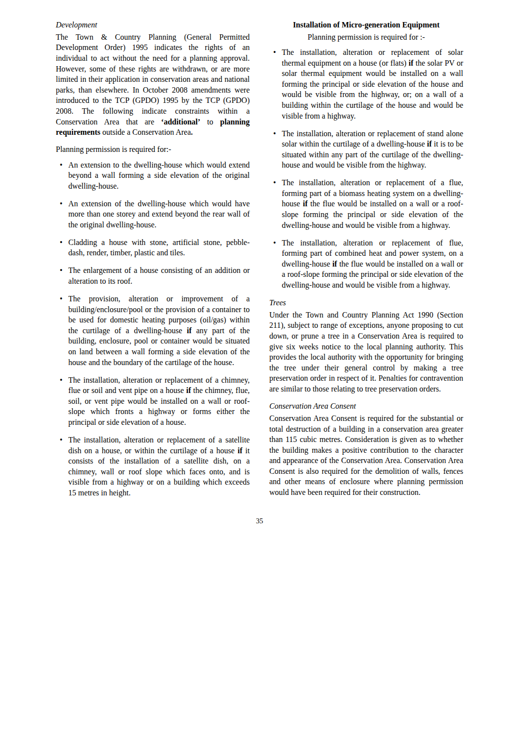Development
The Town & Country Planning (General Permitted Development Order) 1995 indicates the rights of an individual to act without the need for a planning approval. However, some of these rights are withdrawn, or are more limited in their application in conservation areas and national parks, than elsewhere. In October 2008 amendments were introduced to the TCP (GPDO) 1995 by the TCP (GPDO) 2008. The following indicate constraints within a Conservation Area that are ‘additional’ to planning requirements outside a Conservation Area.
Planning permission is required for:-
An extension to the dwelling-house which would extend beyond a wall forming a side elevation of the original dwelling-house.
An extension of the dwelling-house which would have more than one storey and extend beyond the rear wall of the original dwelling-house.
Cladding a house with stone, artificial stone, pebble-dash, render, timber, plastic and tiles.
The enlargement of a house consisting of an addition or alteration to its roof.
The provision, alteration or improvement of a building/enclosure/pool or the provision of a container to be used for domestic heating purposes (oil/gas) within the curtilage of a dwelling-house if any part of the building, enclosure, pool or container would be situated on land between a wall forming a side elevation of the house and the boundary of the cartilage of the house.
The installation, alteration or replacement of a chimney, flue or soil and vent pipe on a house if the chimney, flue, soil, or vent pipe would be installed on a wall or roof-slope which fronts a highway or forms either the principal or side elevation of a house.
The installation, alteration or replacement of a satellite dish on a house, or within the curtilage of a house if it consists of the installation of a satellite dish, on a chimney, wall or roof slope which faces onto, and is visible from a highway or on a building which exceeds 15 metres in height.
Installation of Micro-generation Equipment
Planning permission is required for :-
The installation, alteration or replacement of solar thermal equipment on a house (or flats) if the solar PV or solar thermal equipment would be installed on a wall forming the principal or side elevation of the house and would be visible from the highway, or; on a wall of a building within the curtilage of the house and would be visible from a highway.
The installation, alteration or replacement of stand alone solar within the curtilage of a dwelling-house if it is to be situated within any part of the curtilage of the dwelling-house and would be visible from the highway.
The installation, alteration or replacement of a flue, forming part of a biomass heating system on a dwelling-house if the flue would be installed on a wall or a roof-slope forming the principal or side elevation of the dwelling-house and would be visible from a highway.
The installation, alteration or replacement of flue, forming part of combined heat and power system, on a dwelling-house if the flue would be installed on a wall or a roof-slope forming the principal or side elevation of the dwelling-house and would be visible from a highway.
Trees
Under the Town and Country Planning Act 1990 (Section 211), subject to range of exceptions, anyone proposing to cut down, or prune a tree in a Conservation Area is required to give six weeks notice to the local planning authority. This provides the local authority with the opportunity for bringing the tree under their general control by making a tree preservation order in respect of it. Penalties for contravention are similar to those relating to tree preservation orders.
Conservation Area Consent
Conservation Area Consent is required for the substantial or total destruction of a building in a conservation area greater than 115 cubic metres. Consideration is given as to whether the building makes a positive contribution to the character and appearance of the Conservation Area. Conservation Area Consent is also required for the demolition of walls, fences and other means of enclosure where planning permission would have been required for their construction.
35